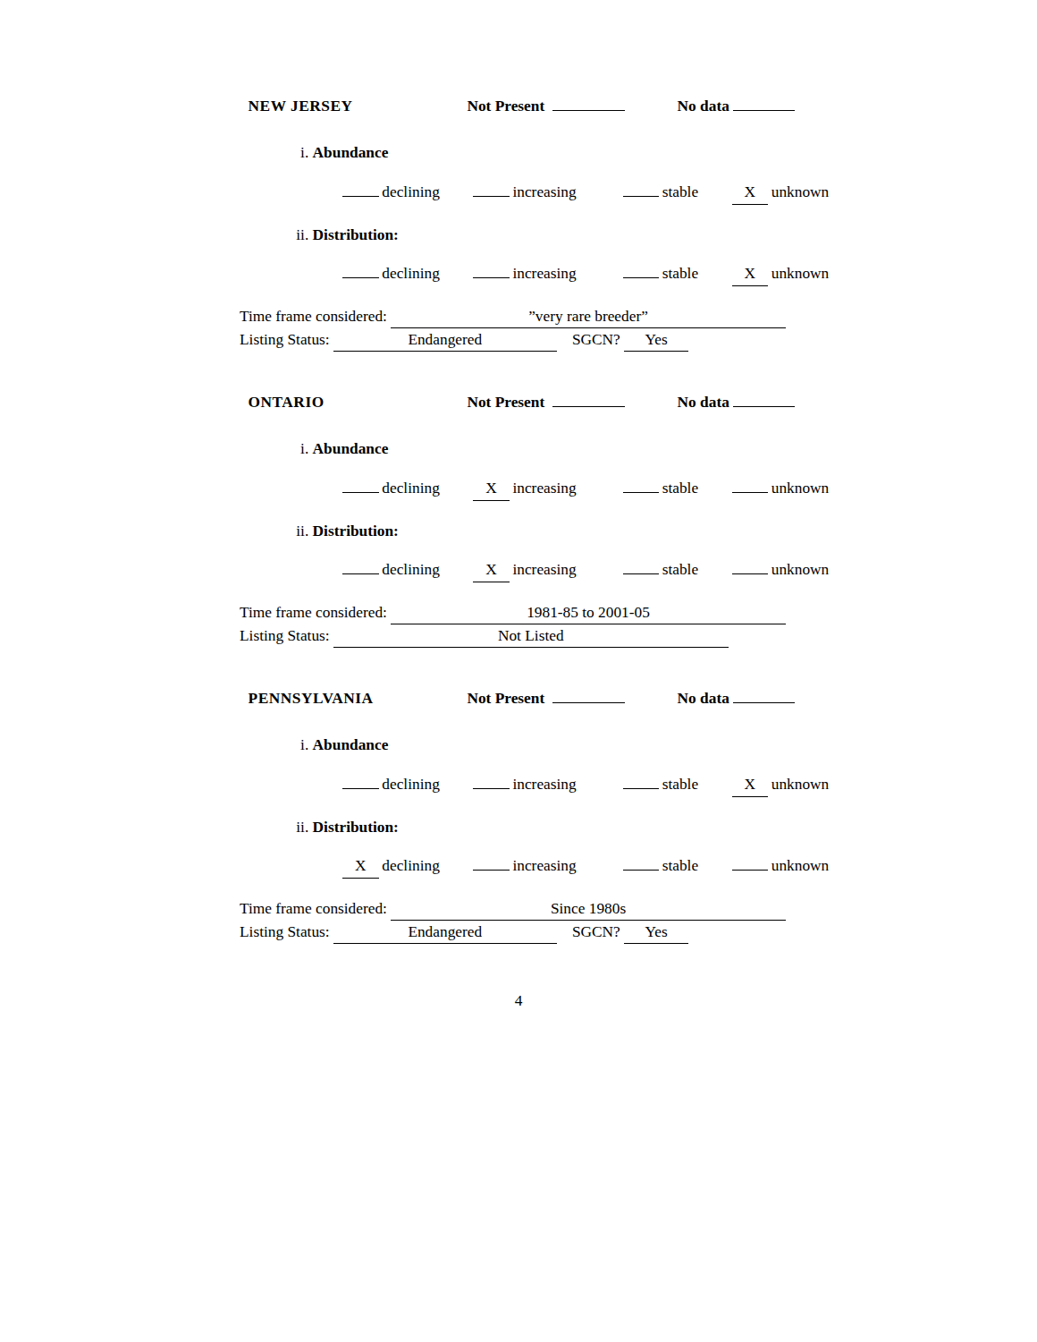NEW JERSEY Not Present No data
Abundance
declining increasing stable Xunknown
Distribution:
declining increasing stable Xunknown
Time frame considered: ”very rare breeder”
Listing Status: Endangered SGCN? Yes
ONTARIO Not Present No data
Abundance
declining Xincreasing stable unknown
Distribution:
declining Xincreasing stable unknown
Time frame considered: 1981-85 to 2001-05
Listing Status: Not Listed
PENNSYLVANIA Not Present No data
Abundance
declining increasing stable Xunknown
Distribution:
Xdeclining increasing stable unknown
Time frame considered: Since 1980s
Listing Status: Endangered SGCN? Yes
4